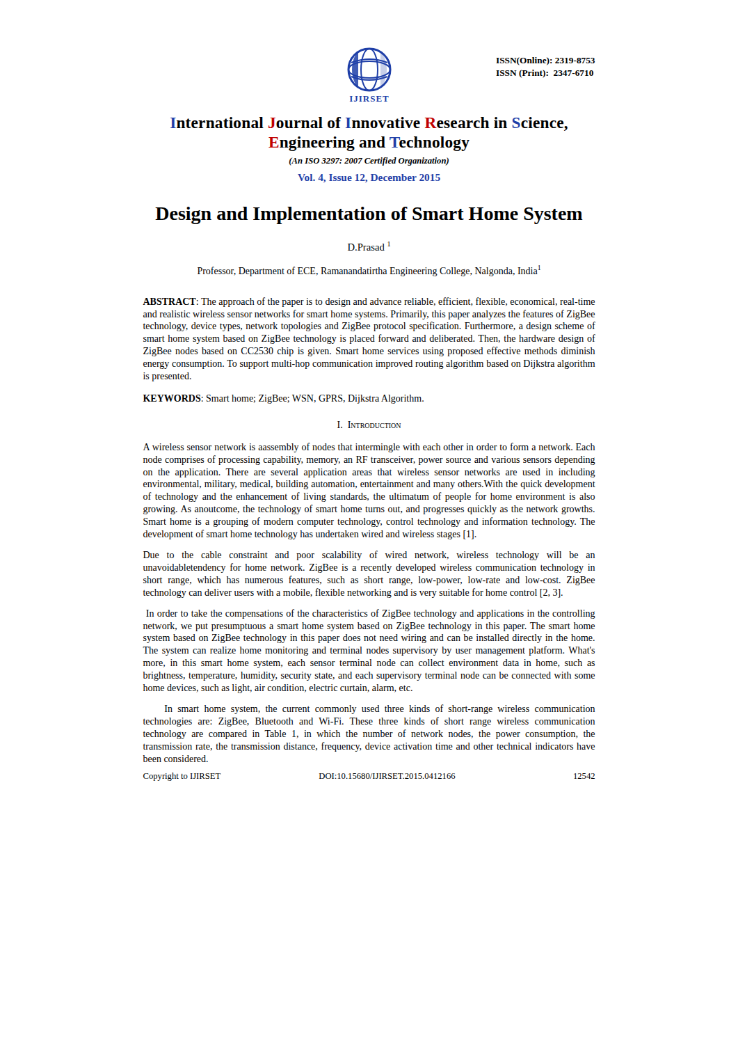ISSN(Online): 2319-8753
ISSN (Print): 2347-6710
IJIRSET
International Journal of Innovative Research in Science,
Engineering and Technology
(An ISO 3297: 2007 Certified Organization)
Vol. 4, Issue 12, December 2015
Design and Implementation of Smart Home System
D.Prasad 1
Professor, Department of ECE, Ramanandatirtha Engineering College, Nalgonda, India1
ABSTRACT: The approach of the paper is to design and advance reliable, efficient, flexible, economical, real-time and realistic wireless sensor networks for smart home systems. Primarily, this paper analyzes the features of ZigBee technology, device types, network topologies and ZigBee protocol specification. Furthermore, a design scheme of smart home system based on ZigBee technology is placed forward and deliberated. Then, the hardware design of ZigBee nodes based on CC2530 chip is given. Smart home services using proposed effective methods diminish energy consumption. To support multi-hop communication improved routing algorithm based on Dijkstra algorithm is presented.
KEYWORDS: Smart home; ZigBee; WSN, GPRS, Dijkstra Algorithm.
I. Introduction
A wireless sensor network is aassembly of nodes that intermingle with each other in order to form a network. Each node comprises of processing capability, memory, an RF transceiver, power source and various sensors depending on the application. There are several application areas that wireless sensor networks are used in including environmental, military, medical, building automation, entertainment and many others.With the quick development of technology and the enhancement of living standards, the ultimatum of people for home environment is also growing. As anoutcome, the technology of smart home turns out, and progresses quickly as the network growths. Smart home is a grouping of modern computer technology, control technology and information technology. The development of smart home technology has undertaken wired and wireless stages [1].
Due to the cable constraint and poor scalability of wired network, wireless technology will be an unavoidabletendency for home network. ZigBee is a recently developed wireless communication technology in short range, which has numerous features, such as short range, low-power, low-rate and low-cost. ZigBee technology can deliver users with a mobile, flexible networking and is very suitable for home control [2, 3].
In order to take the compensations of the characteristics of ZigBee technology and applications in the controlling network, we put presumptuous a smart home system based on ZigBee technology in this paper. The smart home system based on ZigBee technology in this paper does not need wiring and can be installed directly in the home. The system can realize home monitoring and terminal nodes supervisory by user management platform. What's more, in this smart home system, each sensor terminal node can collect environment data in home, such as brightness, temperature, humidity, security state, and each supervisory terminal node can be connected with some home devices, such as light, air condition, electric curtain, alarm, etc.
In smart home system, the current commonly used three kinds of short-range wireless communication technologies are: ZigBee, Bluetooth and Wi-Fi. These three kinds of short range wireless communication technology are compared in Table 1, in which the number of network nodes, the power consumption, the transmission rate, the transmission distance, frequency, device activation time and other technical indicators have been considered.
Copyright to IJIRSET
DOI:10.15680/IJIRSET.2015.0412166
12542